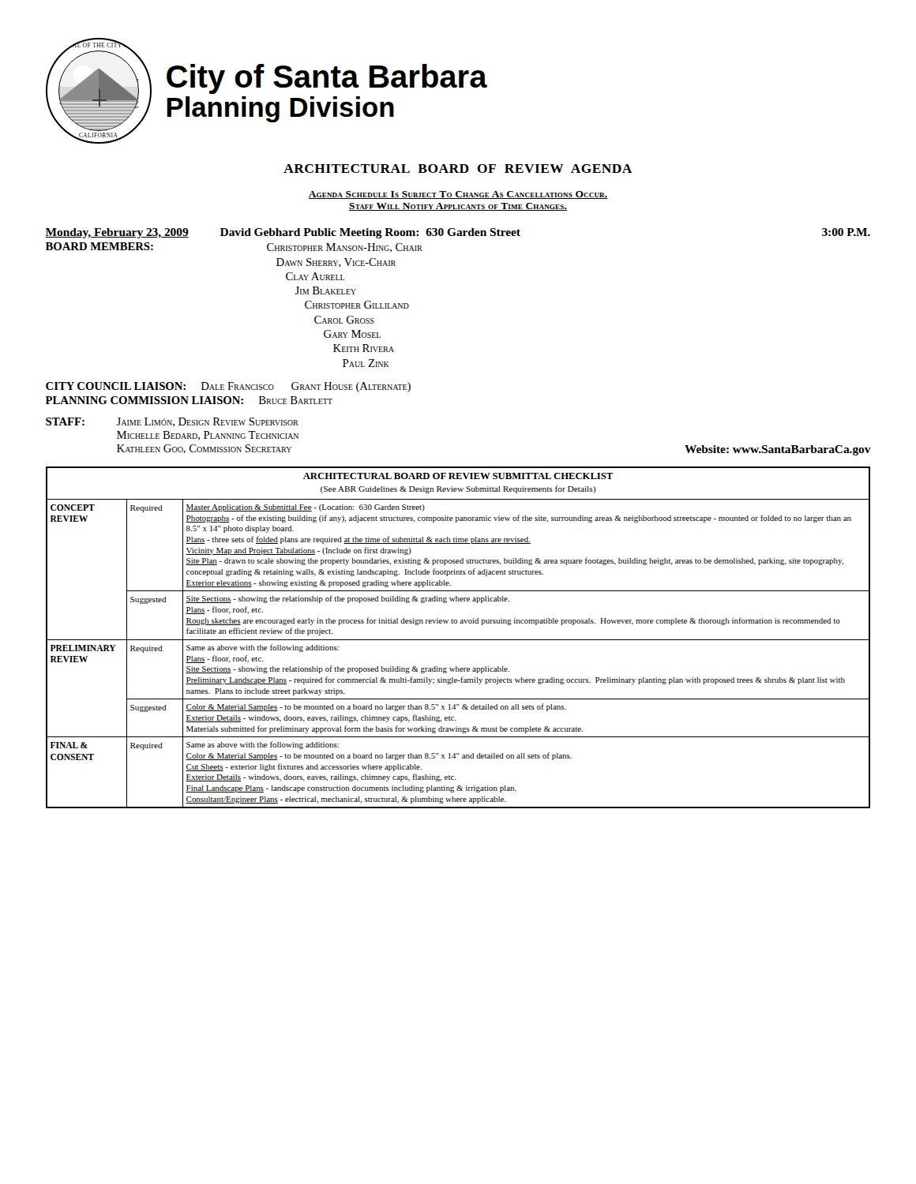Seal of the City of California Santa Barbara
City of Santa Barbara
Planning Division
ARCHITECTURAL BOARD OF REVIEW AGENDA
Agenda Schedule Is Subject To Change As Cancellations Occur.
Staff Will Notify Applicants of Time Changes.
Monday, February 23, 2009 David Gebhard Public Meeting Room: 630 Garden Street 3:00 P.M.
BOARD MEMBERS:
Christopher Manson-Hing, Chair
Dawn Sherry, Vice-Chair
Clay Aurell
Jim Blakeley
Christopher Gilliland
Carol Gross
Gary Mosel
Keith Rivera
Paul Zink
CITY COUNCIL LIAISON: Dale Francisco Grant House (Alternate)
PLANNING COMMISSION LIAISON: Bruce Bartlett
STAFF:
Jaime Limón, Design Review Supervisor
Michelle Bedard, Planning Technician
Kathleen Goo, Commission Secretary Website: www.SantaBarbaraCa.gov
| ARCHITECTURAL BOARD OF REVIEW SUBMITTAL CHECKLIST (See ABR Guidelines & Design Review Submittal Requirements for Details) |
| CONCEPT REVIEW | Required | Master Application & Submittal Fee - (Location: 630 Garden Street) Photographs - of the existing building (if any), adjacent structures, composite panoramic view of the site, surrounding areas & neighborhood streetscape - mounted or folded to no larger than an 8.5" x 14" photo display board. Plans - three sets of folded plans are required at the time of submittal & each time plans are revised. Vicinity Map and Project Tabulations - (Include on first drawing) Site Plan - drawn to scale showing the property boundaries, existing & proposed structures, building & area square footages, building height, areas to be demolished, parking, site topography, conceptual grading & retaining walls, & existing landscaping. Include footprints of adjacent structures. Exterior elevations - showing existing & proposed grading where applicable. |
| Suggested | Site Sections - showing the relationship of the proposed building & grading where applicable. Plans - floor, roof, etc. Rough sketches are encouraged early in the process for initial design review to avoid pursuing incompatible proposals. However, more complete & thorough information is recommended to facilitate an efficient review of the project. |
| PRELIMINARY REVIEW | Required | Same as above with the following additions: Plans - floor, roof, etc. Site Sections - showing the relationship of the proposed building & grading where applicable. Preliminary Landscape Plans - required for commercial & multi-family; single-family projects where grading occurs. Preliminary planting plan with proposed trees & shrubs & plant list with names. Plans to include street parkway strips. |
| Suggested | Color & Material Samples - to be mounted on a board no larger than 8.5" x 14" & detailed on all sets of plans. Exterior Details - windows, doors, eaves, railings, chimney caps, flashing, etc. Materials submitted for preliminary approval form the basis for working drawings & must be complete & accurate. |
| FINAL & CONSENT | Required | Same as above with the following additions: Color & Material Samples - to be mounted on a board no larger than 8.5" x 14" and detailed on all sets of plans. Cut Sheets - exterior light fixtures and accessories where applicable. Exterior Details - windows, doors, eaves, railings, chimney caps, flashing, etc. Final Landscape Plans - landscape construction documents including planting & irrigation plan. Consultant/Engineer Plans - electrical, mechanical, structural, & plumbing where applicable. |